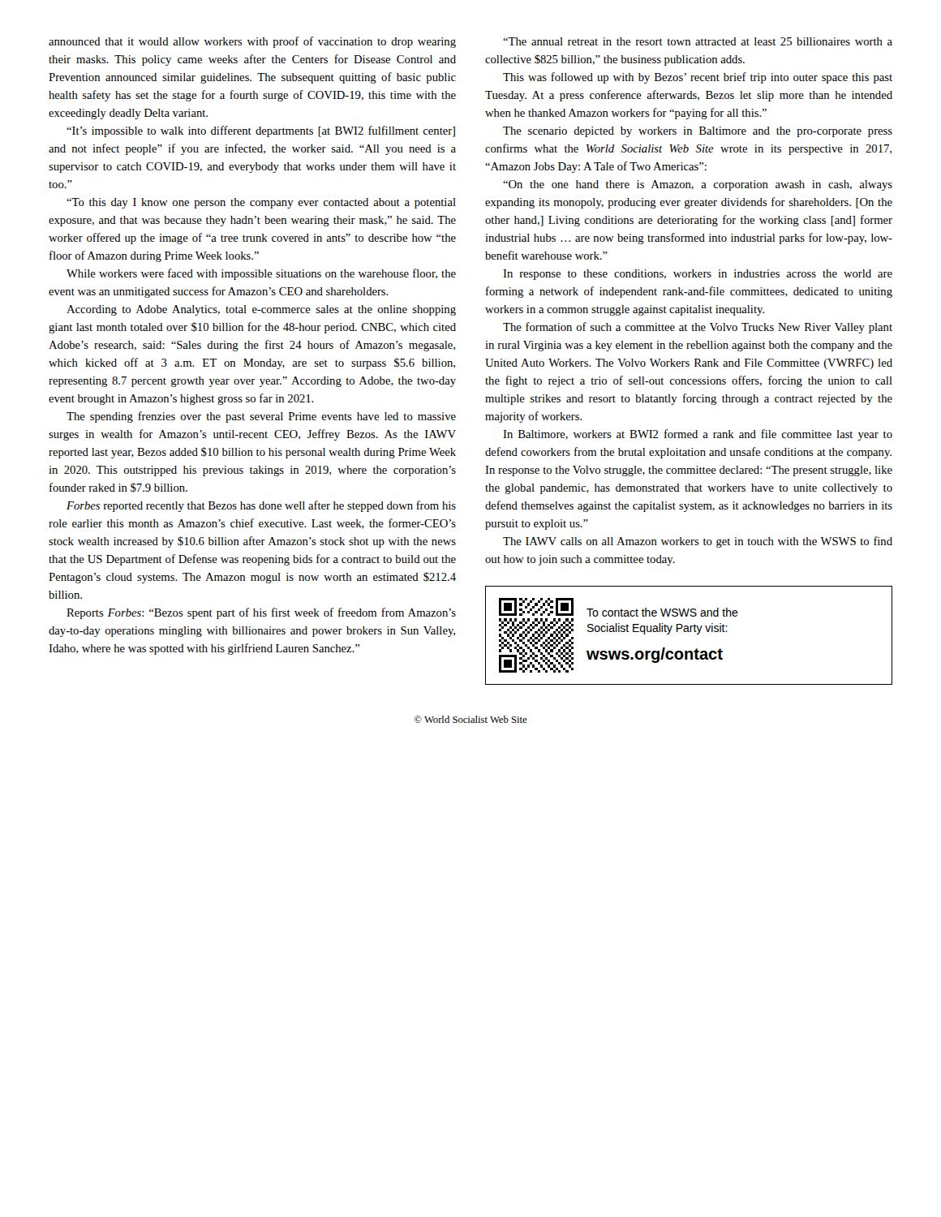announced that it would allow workers with proof of vaccination to drop wearing their masks. This policy came weeks after the Centers for Disease Control and Prevention announced similar guidelines. The subsequent quitting of basic public health safety has set the stage for a fourth surge of COVID-19, this time with the exceedingly deadly Delta variant.
“It’s impossible to walk into different departments [at BWI2 fulfillment center] and not infect people” if you are infected, the worker said. “All you need is a supervisor to catch COVID-19, and everybody that works under them will have it too.”
“To this day I know one person the company ever contacted about a potential exposure, and that was because they hadn’t been wearing their mask,” he said. The worker offered up the image of “a tree trunk covered in ants” to describe how “the floor of Amazon during Prime Week looks.”
While workers were faced with impossible situations on the warehouse floor, the event was an unmitigated success for Amazon’s CEO and shareholders.
According to Adobe Analytics, total e-commerce sales at the online shopping giant last month totaled over $10 billion for the 48-hour period. CNBC, which cited Adobe’s research, said: “Sales during the first 24 hours of Amazon’s megasale, which kicked off at 3 a.m. ET on Monday, are set to surpass $5.6 billion, representing 8.7 percent growth year over year.” According to Adobe, the two-day event brought in Amazon’s highest gross so far in 2021.
The spending frenzies over the past several Prime events have led to massive surges in wealth for Amazon’s until-recent CEO, Jeffrey Bezos. As the IAWV reported last year, Bezos added $10 billion to his personal wealth during Prime Week in 2020. This outstripped his previous takings in 2019, where the corporation’s founder raked in $7.9 billion.
Forbes reported recently that Bezos has done well after he stepped down from his role earlier this month as Amazon’s chief executive. Last week, the former-CEO’s stock wealth increased by $10.6 billion after Amazon’s stock shot up with the news that the US Department of Defense was reopening bids for a contract to build out the Pentagon’s cloud systems. The Amazon mogul is now worth an estimated $212.4 billion.
Reports Forbes: “Bezos spent part of his first week of freedom from Amazon’s day-to-day operations mingling with billionaires and power brokers in Sun Valley, Idaho, where he was spotted with his girlfriend Lauren Sanchez.”
“The annual retreat in the resort town attracted at least 25 billionaires worth a collective $825 billion,” the business publication adds.
This was followed up with by Bezos’ recent brief trip into outer space this past Tuesday. At a press conference afterwards, Bezos let slip more than he intended when he thanked Amazon workers for “paying for all this.”
The scenario depicted by workers in Baltimore and the pro-corporate press confirms what the World Socialist Web Site wrote in its perspective in 2017, “Amazon Jobs Day: A Tale of Two Americas”:
“On the one hand there is Amazon, a corporation awash in cash, always expanding its monopoly, producing ever greater dividends for shareholders. [On the other hand,] Living conditions are deteriorating for the working class [and] former industrial hubs … are now being transformed into industrial parks for low-pay, low-benefit warehouse work.”
In response to these conditions, workers in industries across the world are forming a network of independent rank-and-file committees, dedicated to uniting workers in a common struggle against capitalist inequality.
The formation of such a committee at the Volvo Trucks New River Valley plant in rural Virginia was a key element in the rebellion against both the company and the United Auto Workers. The Volvo Workers Rank and File Committee (VWRFC) led the fight to reject a trio of sell-out concessions offers, forcing the union to call multiple strikes and resort to blatantly forcing through a contract rejected by the majority of workers.
In Baltimore, workers at BWI2 formed a rank and file committee last year to defend coworkers from the brutal exploitation and unsafe conditions at the company. In response to the Volvo struggle, the committee declared: “The present struggle, like the global pandemic, has demonstrated that workers have to unite collectively to defend themselves against the capitalist system, as it acknowledges no barriers in its pursuit to exploit us.”
The IAWV calls on all Amazon workers to get in touch with the WSWS to find out how to join such a committee today.
To contact the WSWS and the
Socialist Equality Party visit: wsws.org/contact
© World Socialist Web Site